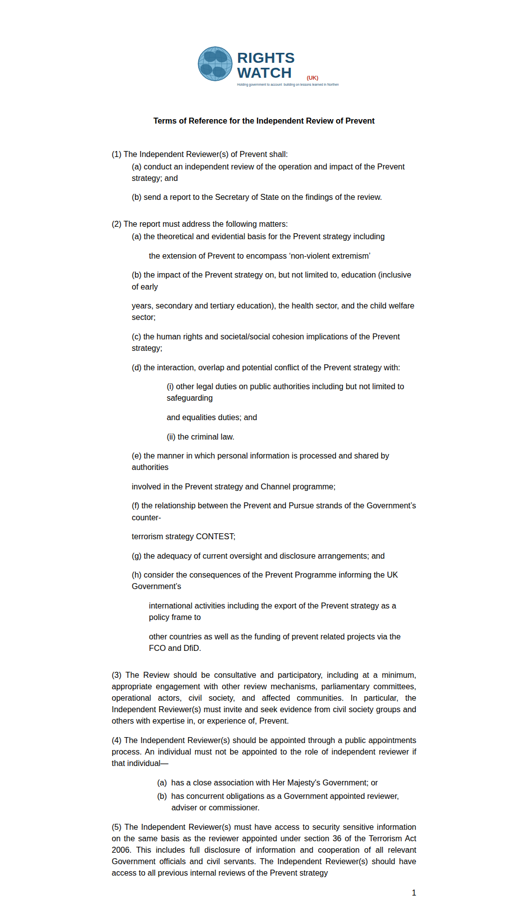RIGHTS WATCH (UK) Holding government to account building on lessons learned in Northern Ireland
Terms of Reference for the Independent Review of Prevent
(1) The Independent Reviewer(s) of Prevent shall:
(a) conduct an independent review of the operation and impact of the Prevent strategy; and
(b) send a report to the Secretary of State on the findings of the review.
(2) The report must address the following matters:
(a) the theoretical and evidential basis for the Prevent strategy including
the extension of Prevent to encompass ‘non-violent extremism’
(b) the impact of the Prevent strategy on, but not limited to, education (inclusive of early
years, secondary and tertiary education), the health sector, and the child welfare sector;
(c) the human rights and societal/social cohesion implications of the Prevent strategy;
(d) the interaction, overlap and potential conflict of the Prevent strategy with:
(i) other legal duties on public authorities including but not limited to safeguarding
and equalities duties; and
(ii) the criminal law.
(e) the manner in which personal information is processed and shared by authorities
involved in the Prevent strategy and Channel programme;
(f) the relationship between the Prevent and Pursue strands of the Government’s counter-
terrorism strategy CONTEST;
(g) the adequacy of current oversight and disclosure arrangements; and
(h) consider the consequences of the Prevent Programme informing the UK Government’s
international activities including the export of the Prevent strategy as a policy frame to
other countries as well as the funding of prevent related projects via the FCO and DfiD.
(3) The Review should be consultative and participatory, including at a minimum, appropriate engagement with other review mechanisms, parliamentary committees, operational actors, civil society, and affected communities. In particular, the Independent Reviewer(s) must invite and seek evidence from civil society groups and others with expertise in, or experience of, Prevent.
(4) The Independent Reviewer(s) should be appointed through a public appointments process. An individual must not be appointed to the role of independent reviewer if that individual—
(a) has a close association with Her Majesty's Government; or
(b) has concurrent obligations as a Government appointed reviewer, adviser or commissioner.
(5) The Independent Reviewer(s) must have access to security sensitive information on the same basis as the reviewer appointed under section 36 of the Terrorism Act 2006. This includes full disclosure of information and cooperation of all relevant Government officials and civil servants. The Independent Reviewer(s) should have access to all previous internal reviews of the Prevent strategy
1